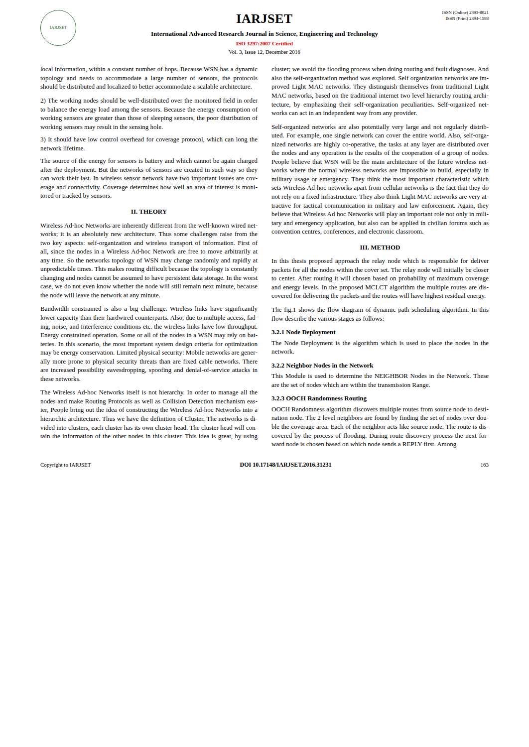IARJSET
ISSN (Online) 2393-8021
ISSN (Print) 2394-1588
IARJSET
International Advanced Research Journal in Science, Engineering and Technology
ISO 3297:2007 Certified
Vol. 3, Issue 12, December 2016
local information, within a constant number of hops. Because WSN has a dynamic topology and needs to accommodate a large number of sensors, the protocols should be distributed and localized to better accommodate a scalable architecture.
2) The working nodes should be well-distributed over the monitored field in order to balance the energy load among the sensors. Because the energy consumption of working sensors are greater than those of sleeping sensors, the poor distribution of working sensors may result in the sensing hole.
3) It should have low control overhead for coverage protocol, which can long the network lifetime.
The source of the energy for sensors is battery and which cannot be again charged after the deployment. But the networks of sensors are created in such way so they can work their last. In wireless sensor network have two important issues are coverage and connectivity. Coverage determines how well an area of interest is monitored or tracked by sensors.
II. THEORY
Wireless Ad-hoc Networks are inherently different from the well-known wired networks; it is an absolutely new architecture. Thus some challenges raise from the two key aspects: self-organization and wireless transport of information. First of all, since the nodes in a Wireless Ad-hoc Network are free to move arbitrarily at any time. So the networks topology of WSN may change randomly and rapidly at unpredictable times. This makes routing difficult because the topology is constantly changing and nodes cannot be assumed to have persistent data storage. In the worst case, we do not even know whether the node will still remain next minute, because the node will leave the network at any minute.
Bandwidth constrained is also a big challenge. Wireless links have significantly lower capacity than their hardwired counterparts. Also, due to multiple access, fading, noise, and Interference conditions etc. the wireless links have low throughput. Energy constrained operation. Some or all of the nodes in a WSN may rely on batteries. In this scenario, the most important system design criteria for optimization may be energy conservation. Limited physical security: Mobile networks are generally more prone to physical security threats than are fixed cable networks. There are increased possibility eavesdropping, spoofing and denial-of-service attacks in these networks.
The Wireless Ad-hoc Networks itself is not hierarchy. In order to manage all the nodes and make Routing Protocols as well as Collision Detection mechanism easier, People bring out the idea of constructing the Wireless Ad-hoc Networks into a hierarchic architecture. Thus we have the definition of Cluster. The networks is divided into clusters, each cluster has its own cluster head. The cluster head will contain the information of the other nodes in this cluster. This idea is great, by using cluster; we avoid the flooding process when doing routing and fault diagnoses. And also the self-organization method was explored. Self organization networks are improved Light MAC networks. They distinguish themselves from traditional Light MAC networks, based on the traditional internet two level hierarchy routing architecture, by emphasizing their self-organization peculiarities. Self-organized networks can act in an independent way from any provider.
Self-organized networks are also potentially very large and not regularly distributed. For example, one single network can cover the entire world. Also, self-organized networks are highly co-operative, the tasks at any layer are distributed over the nodes and any operation is the results of the cooperation of a group of nodes. People believe that WSN will be the main architecture of the future wireless networks where the normal wireless networks are impossible to build, especially in military usage or emergency. They think the most important characteristic which sets Wireless Ad-hoc networks apart from cellular networks is the fact that they do not rely on a fixed infrastructure. They also think Light MAC networks are very attractive for tactical communication in military and law enforcement. Again, they believe that Wireless Ad hoc Networks will play an important role not only in military and emergency application, but also can be applied in civilian forums such as convention centres, conferences, and electronic classroom.
III. METHOD
In this thesis proposed approach the relay node which is responsible for deliver packets for all the nodes within the cover set. The relay node will initially be closer to center. After routing it will chosen based on probability of maximum coverage and energy levels. In the proposed MCLCT algorithm the multiple routes are discovered for delivering the packets and the routes will have highest residual energy.
The fig.1 shows the flow diagram of dynamic path scheduling algorithm. In this flow describe the various stages as follows:
3.2.1 Node Deployment
The Node Deployment is the algorithm which is used to place the nodes in the network.
3.2.2 Neighbor Nodes in the Network
This Module is used to determine the NEIGHBOR Nodes in the Network. These are the set of nodes which are within the transmission Range.
3.2.3 OOCH Randomness Routing
OOCH Randomness algorithm discovers multiple routes from source node to destination node. The 2 level neighbors are found by finding the set of nodes over double the coverage area. Each of the neighbor acts like source node. The route is discovered by the process of flooding. During route discovery process the next forward node is chosen based on which node sends a REPLY first. Among
Copyright to IARJSET
DOI 10.17148/IARJSET.2016.31231
163